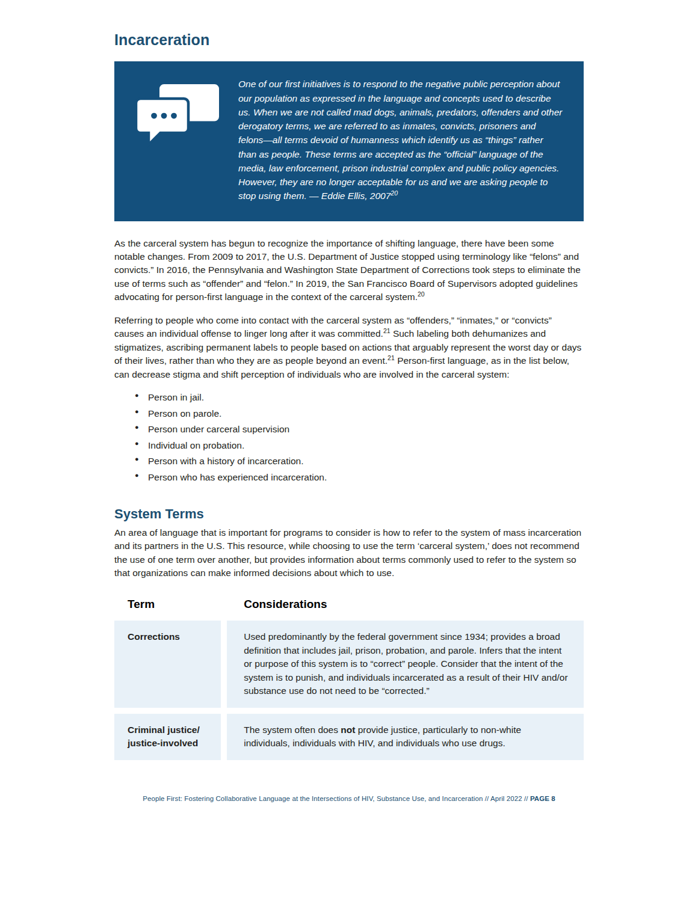Incarceration
One of our first initiatives is to respond to the negative public perception about our population as expressed in the language and concepts used to describe us. When we are not called mad dogs, animals, predators, offenders and other derogatory terms, we are referred to as inmates, convicts, prisoners and felons—all terms devoid of humanness which identify us as “things” rather than as people. These terms are accepted as the “official” language of the media, law enforcement, prison industrial complex and public policy agencies. However, they are no longer acceptable for us and we are asking people to stop using them. — Eddie Ellis, 200720
As the carceral system has begun to recognize the importance of shifting language, there have been some notable changes. From 2009 to 2017, the U.S. Department of Justice stopped using terminology like “felons” and convicts.” In 2016, the Pennsylvania and Washington State Department of Corrections took steps to eliminate the use of terms such as “offender” and “felon.” In 2019, the San Francisco Board of Supervisors adopted guidelines advocating for person-first language in the context of the carceral system.20
Referring to people who come into contact with the carceral system as “offenders,” “inmates,” or “convicts” causes an individual offense to linger long after it was committed.21 Such labeling both dehumanizes and stigmatizes, ascribing permanent labels to people based on actions that arguably represent the worst day or days of their lives, rather than who they are as people beyond an event.21 Person-first language, as in the list below, can decrease stigma and shift perception of individuals who are involved in the carceral system:
Person in jail.
Person on parole.
Person under carceral supervision
Individual on probation.
Person with a history of incarceration.
Person who has experienced incarceration.
System Terms
An area of language that is important for programs to consider is how to refer to the system of mass incarceration and its partners in the U.S. This resource, while choosing to use the term ‘carceral system,’ does not recommend the use of one term over another, but provides information about terms commonly used to refer to the system so that organizations can make informed decisions about which to use.
| Term | Considerations |
| --- | --- |
| Corrections | Used predominantly by the federal government since 1934; provides a broad definition that includes jail, prison, probation, and parole. Infers that the intent or purpose of this system is to “correct” people. Consider that the intent of the system is to punish, and individuals incarcerated as a result of their HIV and/or substance use do not need to be “corrected.” |
| Criminal justice/ justice-involved | The system often does not provide justice, particularly to non-white individuals, individuals with HIV, and individuals who use drugs. |
People First: Fostering Collaborative Language at the Intersections of HIV, Substance Use, and Incarceration // April 2022 // PAGE 8